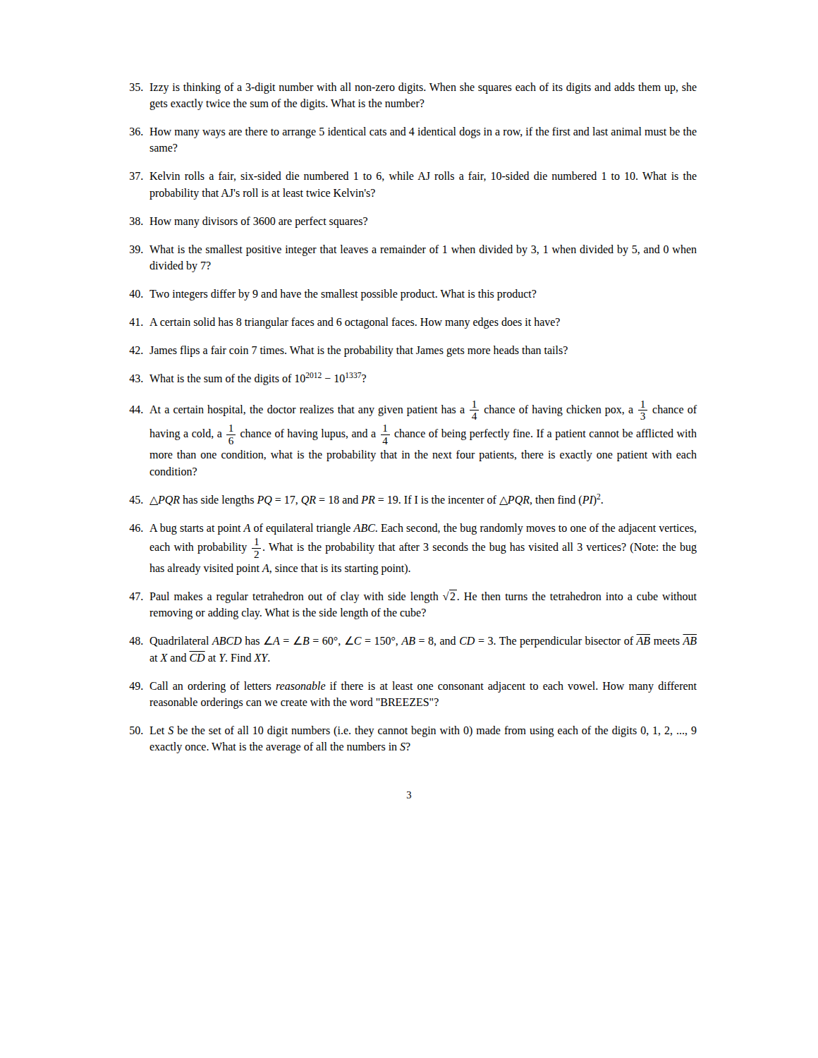Izzy is thinking of a 3-digit number with all non-zero digits. When she squares each of its digits and adds them up, she gets exactly twice the sum of the digits. What is the number?
How many ways are there to arrange 5 identical cats and 4 identical dogs in a row, if the first and last animal must be the same?
Kelvin rolls a fair, six-sided die numbered 1 to 6, while AJ rolls a fair, 10-sided die numbered 1 to 10. What is the probability that AJ's roll is at least twice Kelvin's?
How many divisors of 3600 are perfect squares?
What is the smallest positive integer that leaves a remainder of 1 when divided by 3, 1 when divided by 5, and 0 when divided by 7?
Two integers differ by 9 and have the smallest possible product. What is this product?
A certain solid has 8 triangular faces and 6 octagonal faces. How many edges does it have?
James flips a fair coin 7 times. What is the probability that James gets more heads than tails?
What is the sum of the digits of 102012 − 101337?
At a certain hospital, the doctor realizes that any given patient has a 14 chance of having chicken pox, a 13 chance of having a cold, a 16 chance of having lupus, and a 14 chance of being perfectly fine. If a patient cannot be afflicted with more than one condition, what is the probability that in the next four patients, there is exactly one patient with each condition?
△PQR has side lengths PQ = 17, QR = 18 and PR = 19. If I is the incenter of △PQR, then find (PI)2.
A bug starts at point A of equilateral triangle ABC. Each second, the bug randomly moves to one of the adjacent vertices, each with probability 12. What is the probability that after 3 seconds the bug has visited all 3 vertices? (Note: the bug has already visited point A, since that is its starting point).
Paul makes a regular tetrahedron out of clay with side length √2. He then turns the tetrahedron into a cube without removing or adding clay. What is the side length of the cube?
Quadrilateral ABCD has ∠A = ∠B = 60°, ∠C = 150°, AB = 8, and CD = 3. The perpendicular bisector of AB meets AB at X and CD at Y. Find XY.
Call an ordering of letters reasonable if there is at least one consonant adjacent to each vowel. How many different reasonable orderings can we create with the word "BREEZES"?
Let S be the set of all 10 digit numbers (i.e. they cannot begin with 0) made from using each of the digits 0, 1, 2, ..., 9 exactly once. What is the average of all the numbers in S?
3